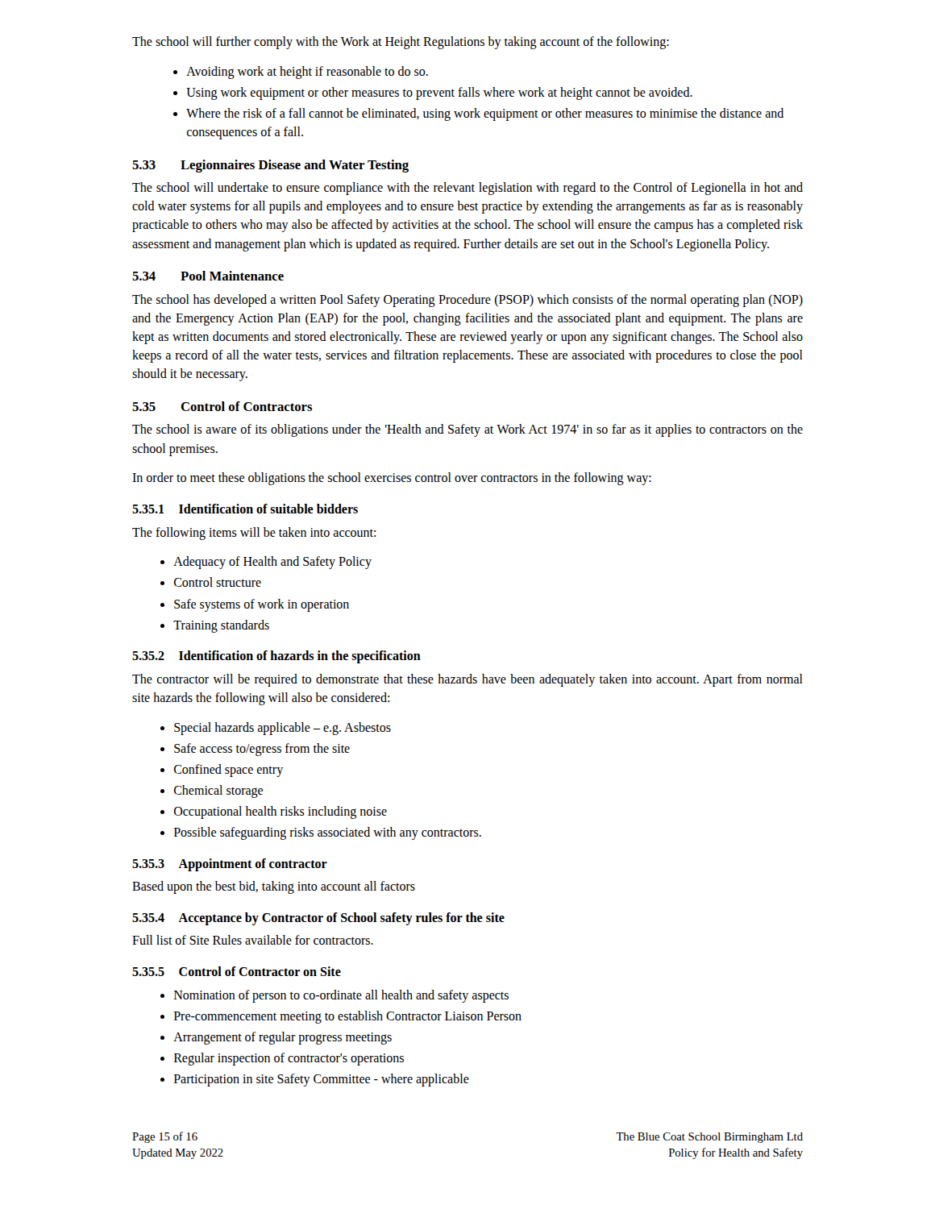The school will further comply with the Work at Height Regulations by taking account of the following:
Avoiding work at height if reasonable to do so.
Using work equipment or other measures to prevent falls where work at height cannot be avoided.
Where the risk of a fall cannot be eliminated, using work equipment or other measures to minimise the distance and consequences of a fall.
5.33 Legionnaires Disease and Water Testing
The school will undertake to ensure compliance with the relevant legislation with regard to the Control of Legionella in hot and cold water systems for all pupils and employees and to ensure best practice by extending the arrangements as far as is reasonably practicable to others who may also be affected by activities at the school. The school will ensure the campus has a completed risk assessment and management plan which is updated as required. Further details are set out in the School's Legionella Policy.
5.34 Pool Maintenance
The school has developed a written Pool Safety Operating Procedure (PSOP) which consists of the normal operating plan (NOP) and the Emergency Action Plan (EAP) for the pool, changing facilities and the associated plant and equipment. The plans are kept as written documents and stored electronically. These are reviewed yearly or upon any significant changes. The School also keeps a record of all the water tests, services and filtration replacements. These are associated with procedures to close the pool should it be necessary.
5.35 Control of Contractors
The school is aware of its obligations under the 'Health and Safety at Work Act 1974' in so far as it applies to contractors on the school premises.
In order to meet these obligations the school exercises control over contractors in the following way:
5.35.1 Identification of suitable bidders
The following items will be taken into account:
Adequacy of Health and Safety Policy
Control structure
Safe systems of work in operation
Training standards
5.35.2 Identification of hazards in the specification
The contractor will be required to demonstrate that these hazards have been adequately taken into account. Apart from normal site hazards the following will also be considered:
Special hazards applicable – e.g. Asbestos
Safe access to/egress from the site
Confined space entry
Chemical storage
Occupational health risks including noise
Possible safeguarding risks associated with any contractors.
5.35.3 Appointment of contractor
Based upon the best bid, taking into account all factors
5.35.4 Acceptance by Contractor of School safety rules for the site
Full list of Site Rules available for contractors.
5.35.5 Control of Contractor on Site
Nomination of person to co-ordinate all health and safety aspects
Pre-commencement meeting to establish Contractor Liaison Person
Arrangement of regular progress meetings
Regular inspection of contractor's operations
Participation in site Safety Committee - where applicable
Page 15 of 16
Updated May 2022
The Blue Coat School Birmingham Ltd
Policy for Health and Safety